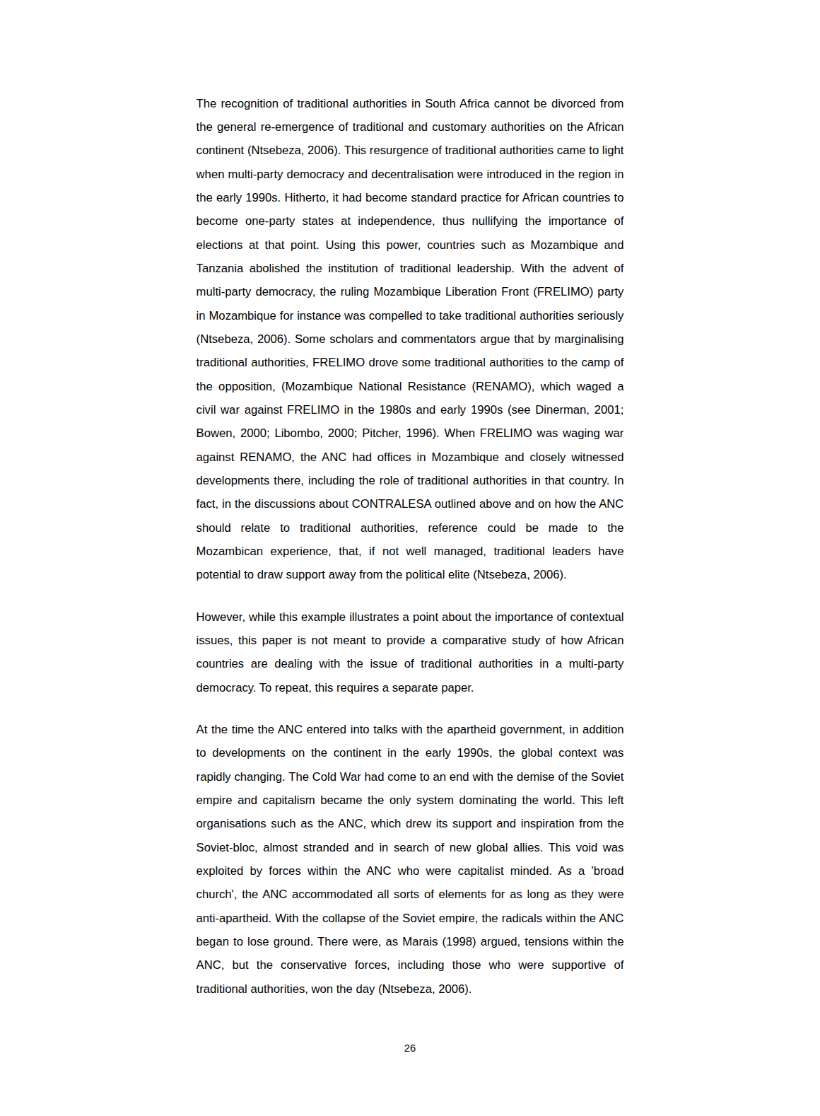The recognition of traditional authorities in South Africa cannot be divorced from the general re-emergence of traditional and customary authorities on the African continent (Ntsebeza, 2006). This resurgence of traditional authorities came to light when multi-party democracy and decentralisation were introduced in the region in the early 1990s. Hitherto, it had become standard practice for African countries to become one-party states at independence, thus nullifying the importance of elections at that point. Using this power, countries such as Mozambique and Tanzania abolished the institution of traditional leadership. With the advent of multi-party democracy, the ruling Mozambique Liberation Front (FRELIMO) party in Mozambique for instance was compelled to take traditional authorities seriously (Ntsebeza, 2006). Some scholars and commentators argue that by marginalising traditional authorities, FRELIMO drove some traditional authorities to the camp of the opposition, (Mozambique National Resistance (RENAMO), which waged a civil war against FRELIMO in the 1980s and early 1990s (see Dinerman, 2001; Bowen, 2000; Libombo, 2000; Pitcher, 1996). When FRELIMO was waging war against RENAMO, the ANC had offices in Mozambique and closely witnessed developments there, including the role of traditional authorities in that country. In fact, in the discussions about CONTRALESA outlined above and on how the ANC should relate to traditional authorities, reference could be made to the Mozambican experience, that, if not well managed, traditional leaders have potential to draw support away from the political elite (Ntsebeza, 2006).
However, while this example illustrates a point about the importance of contextual issues, this paper is not meant to provide a comparative study of how African countries are dealing with the issue of traditional authorities in a multi-party democracy. To repeat, this requires a separate paper.
At the time the ANC entered into talks with the apartheid government, in addition to developments on the continent in the early 1990s, the global context was rapidly changing. The Cold War had come to an end with the demise of the Soviet empire and capitalism became the only system dominating the world. This left organisations such as the ANC, which drew its support and inspiration from the Soviet-bloc, almost stranded and in search of new global allies. This void was exploited by forces within the ANC who were capitalist minded. As a 'broad church', the ANC accommodated all sorts of elements for as long as they were anti-apartheid. With the collapse of the Soviet empire, the radicals within the ANC began to lose ground. There were, as Marais (1998) argued, tensions within the ANC, but the conservative forces, including those who were supportive of traditional authorities, won the day (Ntsebeza, 2006).
26